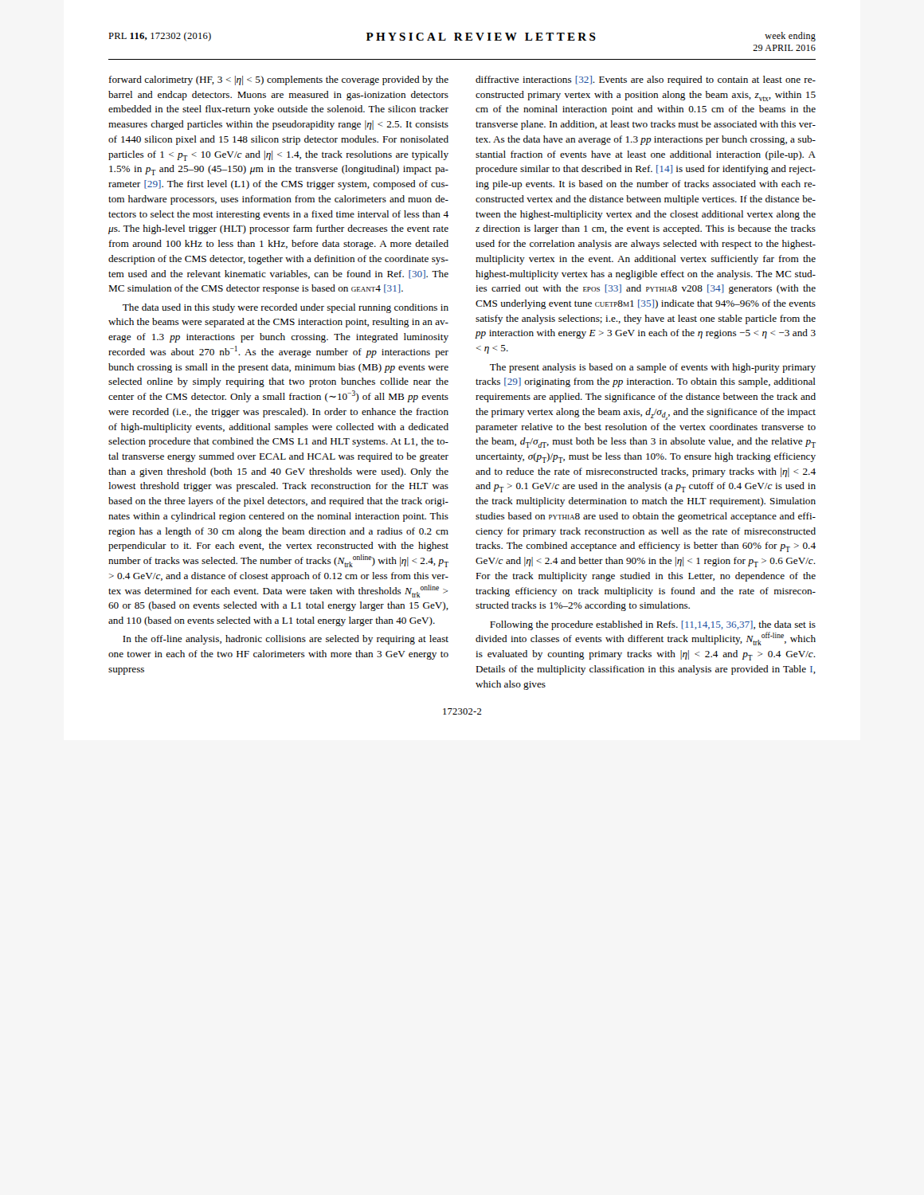PRL 116, 172302 (2016)
PHYSICAL REVIEW LETTERS
week ending 29 APRIL 2016
forward calorimetry (HF, 3 < |η| < 5) complements the coverage provided by the barrel and endcap detectors. Muons are measured in gas-ionization detectors embedded in the steel flux-return yoke outside the solenoid. The silicon tracker measures charged particles within the pseudorapidity range |η| < 2.5. It consists of 1440 silicon pixel and 15 148 silicon strip detector modules. For nonisolated particles of 1 < pT < 10 GeV/c and |η| < 1.4, the track resolutions are typically 1.5% in pT and 25–90 (45–150) μm in the transverse (longitudinal) impact parameter [29]. The first level (L1) of the CMS trigger system, composed of custom hardware processors, uses information from the calorimeters and muon detectors to select the most interesting events in a fixed time interval of less than 4 μs. The high-level trigger (HLT) processor farm further decreases the event rate from around 100 kHz to less than 1 kHz, before data storage. A more detailed description of the CMS detector, together with a definition of the coordinate system used and the relevant kinematic variables, can be found in Ref. [30]. The MC simulation of the CMS detector response is based on geant4 [31].
The data used in this study were recorded under special running conditions in which the beams were separated at the CMS interaction point, resulting in an average of 1.3 pp interactions per bunch crossing. The integrated luminosity recorded was about 270 nb−1. As the average number of pp interactions per bunch crossing is small in the present data, minimum bias (MB) pp events were selected online by simply requiring that two proton bunches collide near the center of the CMS detector. Only a small fraction (∼10−3) of all MB pp events were recorded (i.e., the trigger was prescaled). In order to enhance the fraction of high-multiplicity events, additional samples were collected with a dedicated selection procedure that combined the CMS L1 and HLT systems. At L1, the total transverse energy summed over ECAL and HCAL was required to be greater than a given threshold (both 15 and 40 GeV thresholds were used). Only the lowest threshold trigger was prescaled. Track reconstruction for the HLT was based on the three layers of the pixel detectors, and required that the track originates within a cylindrical region centered on the nominal interaction point. This region has a length of 30 cm along the beam direction and a radius of 0.2 cm perpendicular to it. For each event, the vertex reconstructed with the highest number of tracks was selected. The number of tracks (Ntrkonline) with |η| < 2.4, pT > 0.4 GeV/c, and a distance of closest approach of 0.12 cm or less from this vertex was determined for each event. Data were taken with thresholds Ntrkonline > 60 or 85 (based on events selected with a L1 total energy larger than 15 GeV), and 110 (based on events selected with a L1 total energy larger than 40 GeV).
In the off-line analysis, hadronic collisions are selected by requiring at least one tower in each of the two HF calorimeters with more than 3 GeV energy to suppress
diffractive interactions [32]. Events are also required to contain at least one reconstructed primary vertex with a position along the beam axis, zvtx, within 15 cm of the nominal interaction point and within 0.15 cm of the beams in the transverse plane. In addition, at least two tracks must be associated with this vertex. As the data have an average of 1.3 pp interactions per bunch crossing, a substantial fraction of events have at least one additional interaction (pile-up). A procedure similar to that described in Ref. [14] is used for identifying and rejecting pile-up events. It is based on the number of tracks associated with each reconstructed vertex and the distance between multiple vertices. If the distance between the highest-multiplicity vertex and the closest additional vertex along the z direction is larger than 1 cm, the event is accepted. This is because the tracks used for the correlation analysis are always selected with respect to the highest-multiplicity vertex in the event. An additional vertex sufficiently far from the highest-multiplicity vertex has a negligible effect on the analysis. The MC studies carried out with the epos [33] and pythia8 v208 [34] generators (with the CMS underlying event tune cuetp8m1 [35]) indicate that 94%–96% of the events satisfy the analysis selections; i.e., they have at least one stable particle from the pp interaction with energy E > 3 GeV in each of the η regions −5 < η < −3 and 3 < η < 5.
The present analysis is based on a sample of events with high-purity primary tracks [29] originating from the pp interaction. To obtain this sample, additional requirements are applied. The significance of the distance between the track and the primary vertex along the beam axis, dz/σdz, and the significance of the impact parameter relative to the best resolution of the vertex coordinates transverse to the beam, dT/σdT, must both be less than 3 in absolute value, and the relative pT uncertainty, σ(pT)/pT, must be less than 10%. To ensure high tracking efficiency and to reduce the rate of misreconstructed tracks, primary tracks with |η| < 2.4 and pT > 0.1 GeV/c are used in the analysis (a pT cutoff of 0.4 GeV/c is used in the track multiplicity determination to match the HLT requirement). Simulation studies based on pythia8 are used to obtain the geometrical acceptance and efficiency for primary track reconstruction as well as the rate of misreconstructed tracks. The combined acceptance and efficiency is better than 60% for pT > 0.4 GeV/c and |η| < 2.4 and better than 90% in the |η| < 1 region for pT > 0.6 GeV/c. For the track multiplicity range studied in this Letter, no dependence of the tracking efficiency on track multiplicity is found and the rate of misreconstructed tracks is 1%–2% according to simulations.
Following the procedure established in Refs. [11,14,15, 36,37], the data set is divided into classes of events with different track multiplicity, Ntrkoff-line, which is evaluated by counting primary tracks with |η| < 2.4 and pT > 0.4 GeV/c. Details of the multiplicity classification in this analysis are provided in Table I, which also gives
172302-2